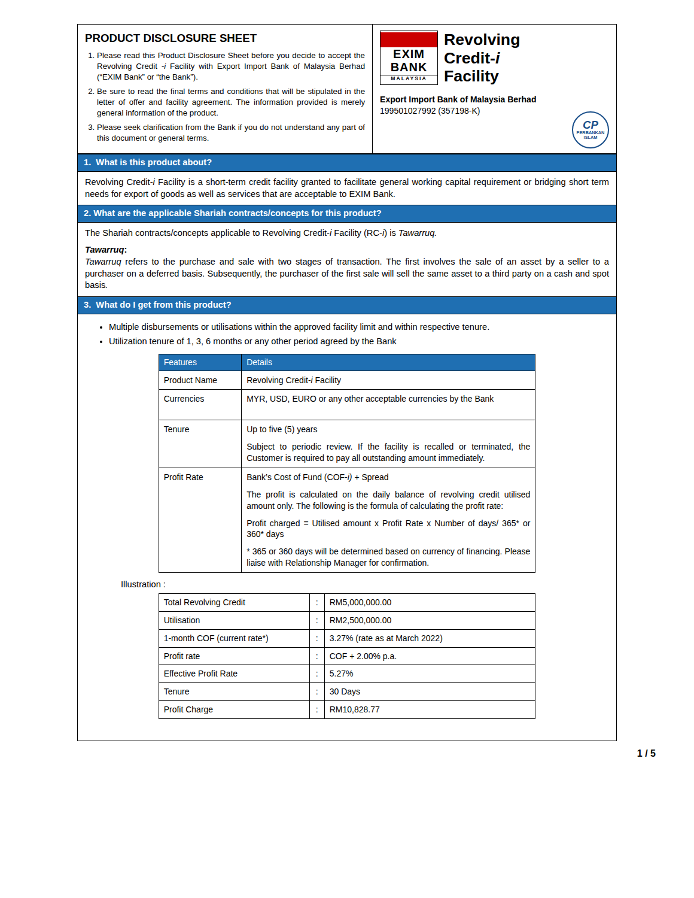PRODUCT DISCLOSURE SHEET
Please read this Product Disclosure Sheet before you decide to accept the Revolving Credit -i Facility with Export Import Bank of Malaysia Berhad (“EXIM Bank” or “the Bank”).
Be sure to read the final terms and conditions that will be stipulated in the letter of offer and facility agreement. The information provided is merely general information of the product.
Please seek clarification from the Bank if you do not understand any part of this document or general terms.
EXIM
BANK
MALAYSIA
Revolving
Credit-i
Facility
Export Import Bank of Malaysia Berhad 199501027992 (357198-K)
CP PERBANKAN
ISLAM
1. What is this product about?
Revolving Credit-i Facility is a short-term credit facility granted to facilitate general working capital requirement or bridging short term needs for export of goods as well as services that are acceptable to EXIM Bank.
2. What are the applicable Shariah contracts/concepts for this product?
The Shariah contracts/concepts applicable to Revolving Credit-i Facility (RC-i) is Tawarruq.
Tawarruq:
Tawarruq refers to the purchase and sale with two stages of transaction. The first involves the sale of an asset by a seller to a purchaser on a deferred basis. Subsequently, the purchaser of the first sale will sell the same asset to a third party on a cash and spot basis.
3. What do I get from this product?
Multiple disbursements or utilisations within the approved facility limit and within respective tenure.
Utilization tenure of 1, 3, 6 months or any other period agreed by the Bank
| Features | Details |
| --- | --- |
| Product Name | Revolving Credit- i Facility |
| Currencies | MYR, USD, EURO or any other acceptable currencies by the Bank |
| Tenure | Up to five (5) years Subject to periodic review. If the facility is recalled or terminated, the Customer is required to pay all outstanding amount immediately. |
| Profit Rate | Bank’s Cost of Fund (COF- i) + Spread The profit is calculated on the daily balance of revolving credit utilised amount only. The following is the formula of calculating the profit rate: Profit charged = Utilised amount x Profit Rate x Number of days/ 365* or 360* days * 365 or 360 days will be determined based on currency of financing. Please liaise with Relationship Manager for confirmation. |
Illustration :
| Total Revolving Credit | : | RM5,000,000.00 |
| Utilisation | : | RM2,500,000.00 |
| 1-month COF (current rate*) | : | 3.27% (rate as at March 2022) |
| Profit rate | : | COF + 2.00% p.a. |
| Effective Profit Rate | : | 5.27% |
| Tenure | : | 30 Days |
| Profit Charge | : | RM10,828.77 |
1 / 5